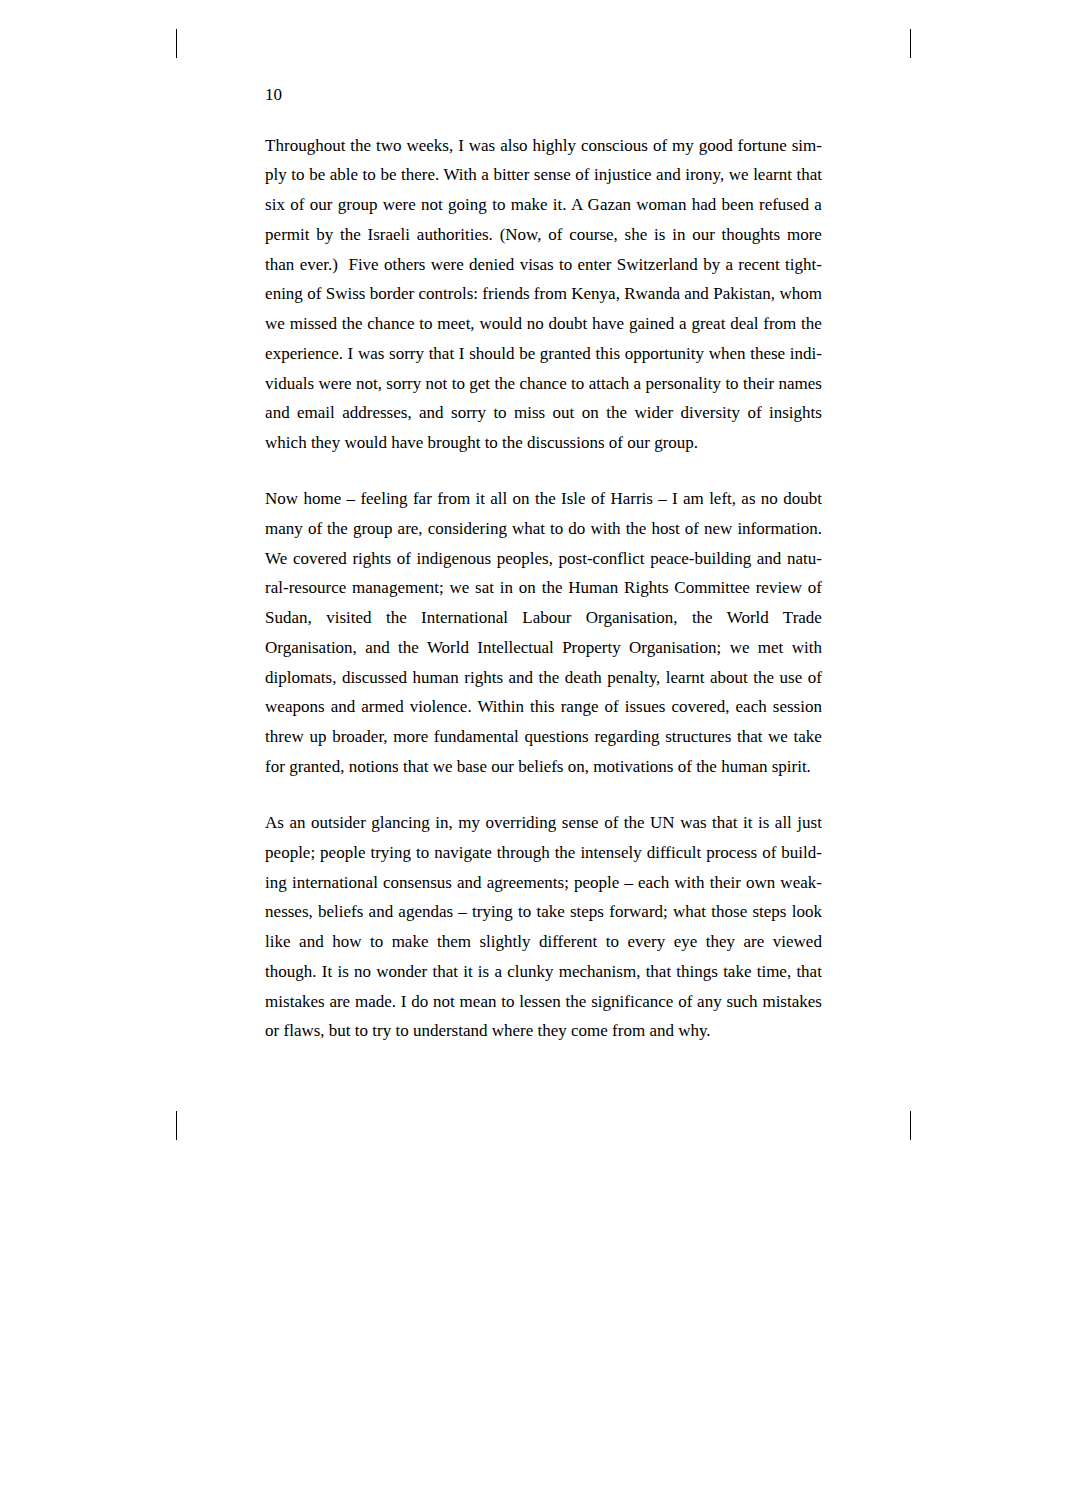10
Throughout the two weeks, I was also highly conscious of my good fortune simply to be able to be there. With a bitter sense of injustice and irony, we learnt that six of our group were not going to make it. A Gazan woman had been refused a permit by the Israeli authorities. (Now, of course, she is in our thoughts more than ever.) Five others were denied visas to enter Switzerland by a recent tightening of Swiss border controls: friends from Kenya, Rwanda and Pakistan, whom we missed the chance to meet, would no doubt have gained a great deal from the experience. I was sorry that I should be granted this opportunity when these individuals were not, sorry not to get the chance to attach a personality to their names and email addresses, and sorry to miss out on the wider diversity of insights which they would have brought to the discussions of our group.
Now home – feeling far from it all on the Isle of Harris – I am left, as no doubt many of the group are, considering what to do with the host of new information. We covered rights of indigenous peoples, post-conflict peace-building and natural-resource management; we sat in on the Human Rights Committee review of Sudan, visited the International Labour Organisation, the World Trade Organisation, and the World Intellectual Property Organisation; we met with diplomats, discussed human rights and the death penalty, learnt about the use of weapons and armed violence. Within this range of issues covered, each session threw up broader, more fundamental questions regarding structures that we take for granted, notions that we base our beliefs on, motivations of the human spirit.
As an outsider glancing in, my overriding sense of the UN was that it is all just people; people trying to navigate through the intensely difficult process of building international consensus and agreements; people – each with their own weaknesses, beliefs and agendas – trying to take steps forward; what those steps look like and how to make them slightly different to every eye they are viewed though. It is no wonder that it is a clunky mechanism, that things take time, that mistakes are made. I do not mean to lessen the significance of any such mistakes or flaws, but to try to understand where they come from and why.